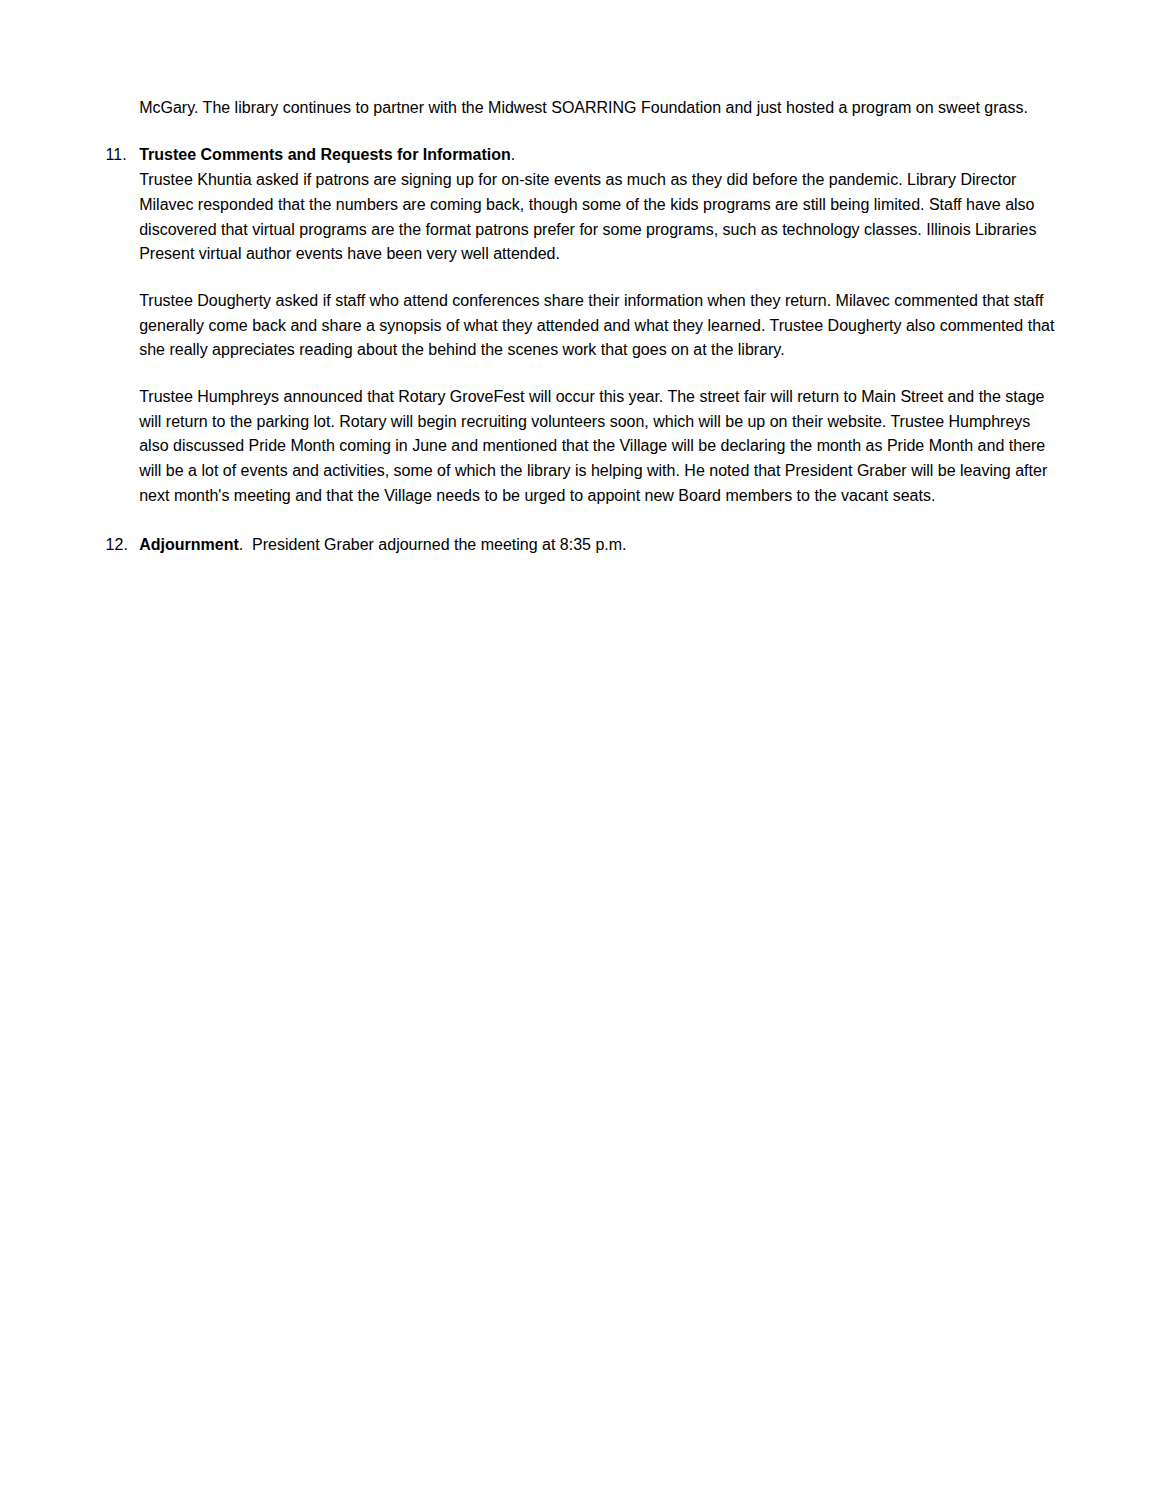McGary. The library continues to partner with the Midwest SOARRING Foundation and just hosted a program on sweet grass.
Trustee Comments and Requests for Information.
Trustee Khuntia asked if patrons are signing up for on-site events as much as they did before the pandemic. Library Director Milavec responded that the numbers are coming back, though some of the kids programs are still being limited. Staff have also discovered that virtual programs are the format patrons prefer for some programs, such as technology classes. Illinois Libraries Present virtual author events have been very well attended.
Trustee Dougherty asked if staff who attend conferences share their information when they return. Milavec commented that staff generally come back and share a synopsis of what they attended and what they learned. Trustee Dougherty also commented that she really appreciates reading about the behind the scenes work that goes on at the library.
Trustee Humphreys announced that Rotary GroveFest will occur this year. The street fair will return to Main Street and the stage will return to the parking lot. Rotary will begin recruiting volunteers soon, which will be up on their website. Trustee Humphreys also discussed Pride Month coming in June and mentioned that the Village will be declaring the month as Pride Month and there will be a lot of events and activities, some of which the library is helping with. He noted that President Graber will be leaving after next month's meeting and that the Village needs to be urged to appoint new Board members to the vacant seats.
Adjournment. President Graber adjourned the meeting at 8:35 p.m.